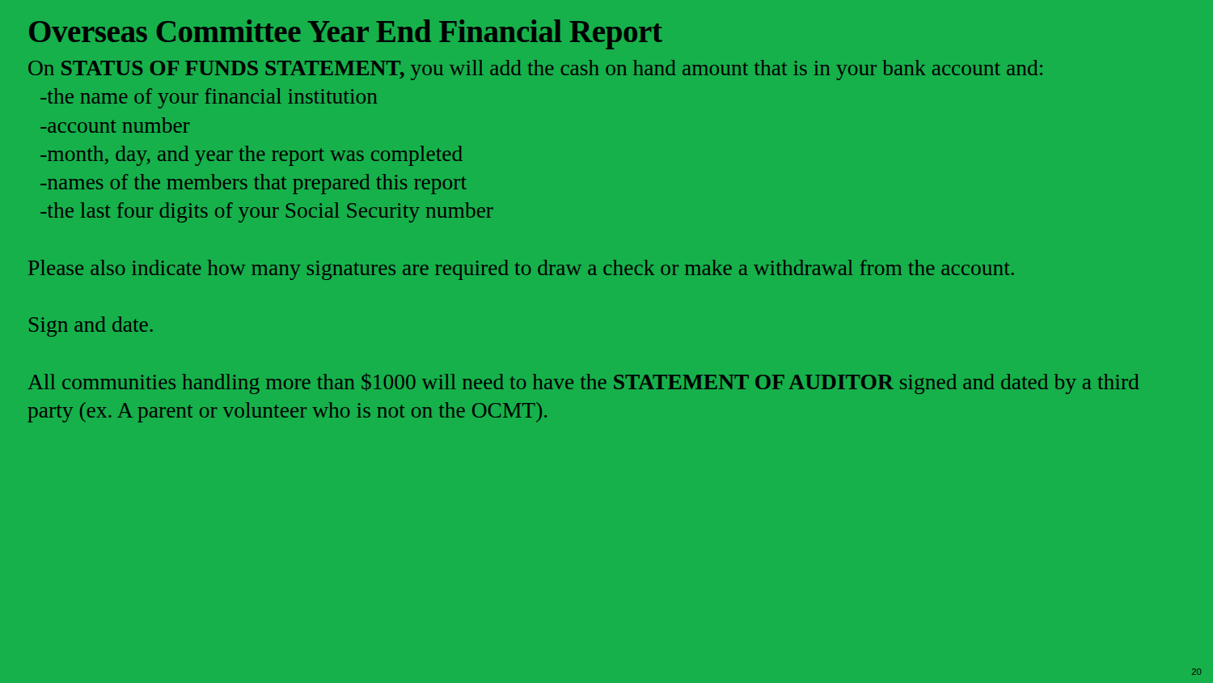Overseas Committee Year End Financial Report
On STATUS OF FUNDS STATEMENT, you will add the cash on hand amount that is in your bank account and:
-the name of your financial institution
-account number
-month, day, and year the report was completed
-names of the members that prepared this report
-the last four digits of your Social Security number
Please also indicate how many signatures are required to draw a check or make a withdrawal from the account.
Sign and date.
All communities handling more than $1000 will need to have the STATEMENT OF AUDITOR signed and dated by a third party (ex. A parent or volunteer who is not on the OCMT).
20